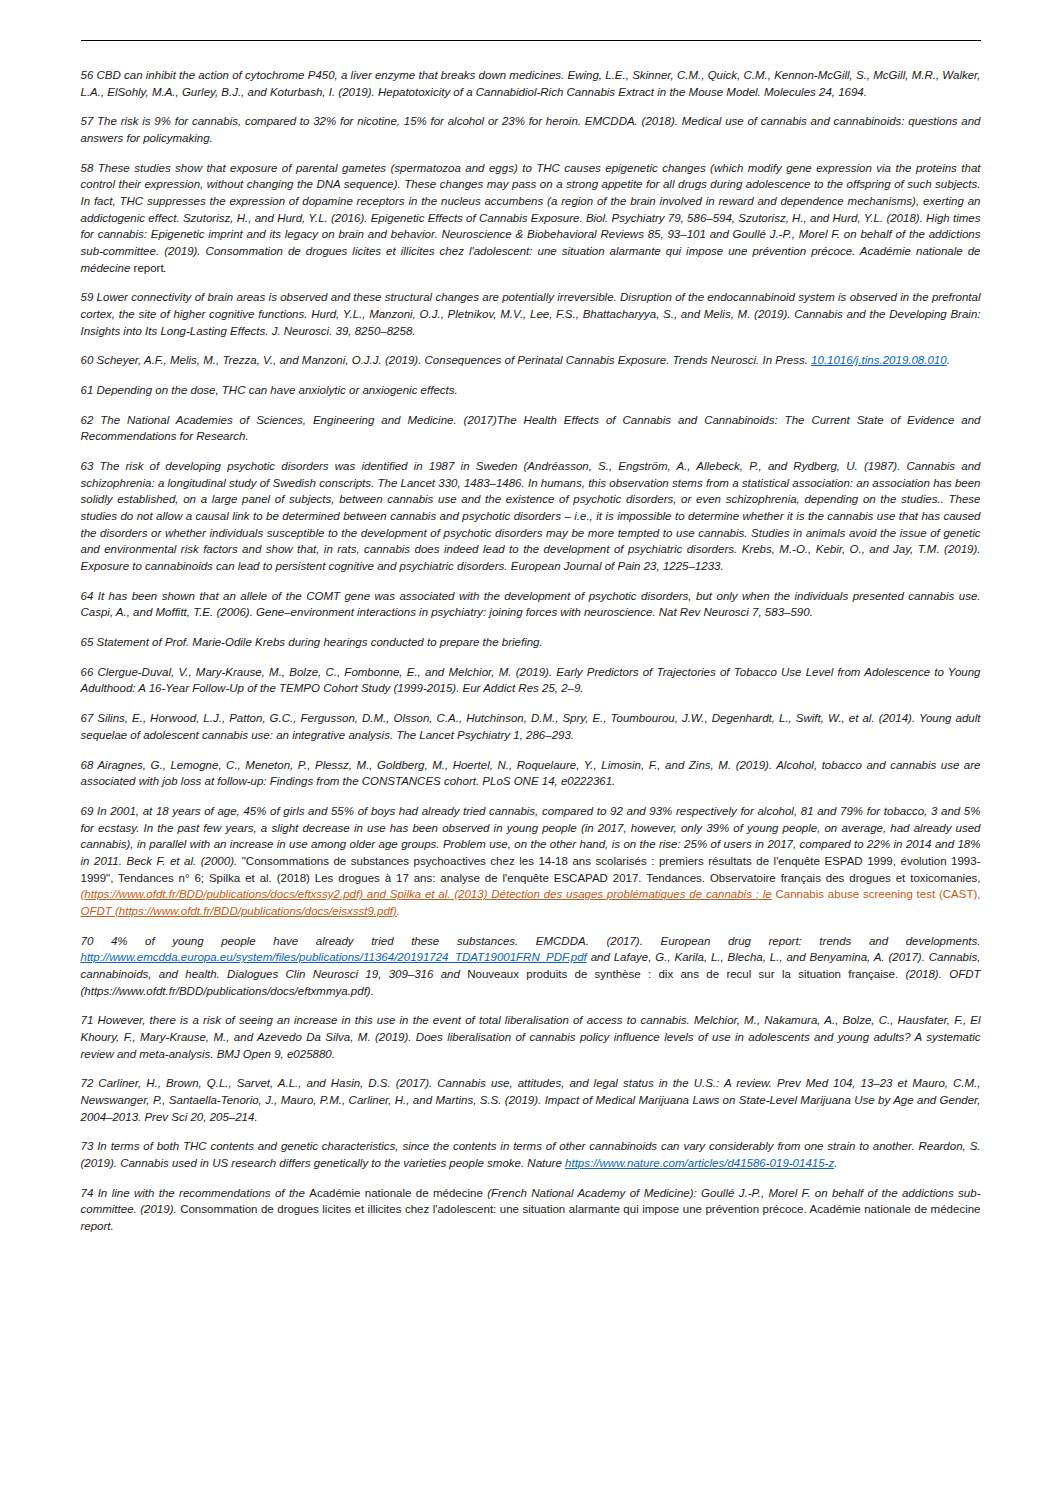56 CBD can inhibit the action of cytochrome P450, a liver enzyme that breaks down medicines. Ewing, L.E., Skinner, C.M., Quick, C.M., Kennon-McGill, S., McGill, M.R., Walker, L.A., ElSohly, M.A., Gurley, B.J., and Koturbash, I. (2019). Hepatotoxicity of a Cannabidiol-Rich Cannabis Extract in the Mouse Model. Molecules 24, 1694.
57 The risk is 9% for cannabis, compared to 32% for nicotine, 15% for alcohol or 23% for heroin. EMCDDA. (2018). Medical use of cannabis and cannabinoids: questions and answers for policymaking.
58 These studies show that exposure of parental gametes (spermatozoa and eggs) to THC causes epigenetic changes (which modify gene expression via the proteins that control their expression, without changing the DNA sequence). These changes may pass on a strong appetite for all drugs during adolescence to the offspring of such subjects. In fact, THC suppresses the expression of dopamine receptors in the nucleus accumbens (a region of the brain involved in reward and dependence mechanisms), exerting an addictogenic effect. Szutorisz, H., and Hurd, Y.L. (2016). Epigenetic Effects of Cannabis Exposure. Biol. Psychiatry 79, 586–594, Szutorisz, H., and Hurd, Y.L. (2018). High times for cannabis: Epigenetic imprint and its legacy on brain and behavior. Neuroscience & Biobehavioral Reviews 85, 93–101 and Goullé J.-P., Morel F. on behalf of the addictions sub-committee. (2019). Consommation de drogues licites et illicites chez l'adolescent: une situation alarmante qui impose une prévention précoce. Académie nationale de médecine report.
59 Lower connectivity of brain areas is observed and these structural changes are potentially irreversible. Disruption of the endocannabinoid system is observed in the prefrontal cortex, the site of higher cognitive functions. Hurd, Y.L., Manzoni, O.J., Pletnikov, M.V., Lee, F.S., Bhattacharyya, S., and Melis, M. (2019). Cannabis and the Developing Brain: Insights into Its Long-Lasting Effects. J. Neurosci. 39, 8250–8258.
60 Scheyer, A.F., Melis, M., Trezza, V., and Manzoni, O.J.J. (2019). Consequences of Perinatal Cannabis Exposure. Trends Neurosci. In Press. 10.1016/j.tins.2019.08.010.
61 Depending on the dose, THC can have anxiolytic or anxiogenic effects.
62 The National Academies of Sciences, Engineering and Medicine. (2017)The Health Effects of Cannabis and Cannabinoids: The Current State of Evidence and Recommendations for Research.
63 The risk of developing psychotic disorders was identified in 1987 in Sweden (Andréasson, S., Engström, A., Allebeck, P., and Rydberg, U. (1987). Cannabis and schizophrenia: a longitudinal study of Swedish conscripts. The Lancet 330, 1483–1486. In humans, this observation stems from a statistical association: an association has been solidly established, on a large panel of subjects, between cannabis use and the existence of psychotic disorders, or even schizophrenia, depending on the studies.. These studies do not allow a causal link to be determined between cannabis and psychotic disorders – i.e., it is impossible to determine whether it is the cannabis use that has caused the disorders or whether individuals susceptible to the development of psychotic disorders may be more tempted to use cannabis. Studies in animals avoid the issue of genetic and environmental risk factors and show that, in rats, cannabis does indeed lead to the development of psychiatric disorders. Krebs, M.-O., Kebir, O., and Jay, T.M. (2019). Exposure to cannabinoids can lead to persistent cognitive and psychiatric disorders. European Journal of Pain 23, 1225–1233.
64 It has been shown that an allele of the COMT gene was associated with the development of psychotic disorders, but only when the individuals presented cannabis use. Caspi, A., and Moffitt, T.E. (2006). Gene–environment interactions in psychiatry: joining forces with neuroscience. Nat Rev Neurosci 7, 583–590.
65 Statement of Prof. Marie-Odile Krebs during hearings conducted to prepare the briefing.
66 Clergue-Duval, V., Mary-Krause, M., Bolze, C., Fombonne, E., and Melchior, M. (2019). Early Predictors of Trajectories of Tobacco Use Level from Adolescence to Young Adulthood: A 16-Year Follow-Up of the TEMPO Cohort Study (1999-2015). Eur Addict Res 25, 2–9.
67 Silins, E., Horwood, L.J., Patton, G.C., Fergusson, D.M., Olsson, C.A., Hutchinson, D.M., Spry, E., Toumbourou, J.W., Degenhardt, L., Swift, W., et al. (2014). Young adult sequelae of adolescent cannabis use: an integrative analysis. The Lancet Psychiatry 1, 286–293.
68 Airagnes, G., Lemogne, C., Meneton, P., Plessz, M., Goldberg, M., Hoertel, N., Roquelaure, Y., Limosin, F., and Zins, M. (2019). Alcohol, tobacco and cannabis use are associated with job loss at follow-up: Findings from the CONSTANCES cohort. PLoS ONE 14, e0222361.
69 In 2001, at 18 years of age, 45% of girls and 55% of boys had already tried cannabis, compared to 92 and 93% respectively for alcohol, 81 and 79% for tobacco, 3 and 5% for ecstasy. In the past few years, a slight decrease in use has been observed in young people (in 2017, however, only 39% of young people, on average, had already used cannabis), in parallel with an increase in use among older age groups. Problem use, on the other hand, is on the rise: 25% of users in 2017, compared to 22% in 2014 and 18% in 2011. Beck F. et al. (2000). "Consommations de substances psychoactives chez les 14-18 ans scolarisés : premiers résultats de l'enquête ESPAD 1999, évolution 1993-1999", Tendances n° 6; Spilka et al. (2018) Les drogues à 17 ans: analyse de l'enquête ESCAPAD 2017. Tendances. Observatoire français des drogues et toxicomanies, (https://www.ofdt.fr/BDD/publications/docs/eftxssy2.pdf) and Spilka et al. (2013) Détection des usages problématiques de cannabis : le Cannabis abuse screening test (CAST), OFDT (https://www.ofdt.fr/BDD/publications/docs/eisxsst9.pdf).
70 4% of young people have already tried these substances. EMCDDA. (2017). European drug report: trends and developments. http://www.emcdda.europa.eu/system/files/publications/11364/20191724_TDAT19001FRN_PDF.pdf and Lafaye, G., Karila, L., Blecha, L., and Benyamina, A. (2017). Cannabis, cannabinoids, and health. Dialogues Clin Neurosci 19, 309–316 and Nouveaux produits de synthèse : dix ans de recul sur la situation française. (2018). OFDT (https://www.ofdt.fr/BDD/publications/docs/eftxmmya.pdf).
71 However, there is a risk of seeing an increase in this use in the event of total liberalisation of access to cannabis. Melchior, M., Nakamura, A., Bolze, C., Hausfater, F., El Khoury, F., Mary-Krause, M., and Azevedo Da Silva, M. (2019). Does liberalisation of cannabis policy influence levels of use in adolescents and young adults? A systematic review and meta-analysis. BMJ Open 9, e025880.
72 Carliner, H., Brown, Q.L., Sarvet, A.L., and Hasin, D.S. (2017). Cannabis use, attitudes, and legal status in the U.S.: A review. Prev Med 104, 13–23 et Mauro, C.M., Newswanger, P., Santaella-Tenorio, J., Mauro, P.M., Carliner, H., and Martins, S.S. (2019). Impact of Medical Marijuana Laws on State-Level Marijuana Use by Age and Gender, 2004–2013. Prev Sci 20, 205–214.
73 In terms of both THC contents and genetic characteristics, since the contents in terms of other cannabinoids can vary considerably from one strain to another. Reardon, S. (2019). Cannabis used in US research differs genetically to the varieties people smoke. Nature https://www.nature.com/articles/d41586-019-01415-z.
74 In line with the recommendations of the Académie nationale de médecine (French National Academy of Medicine): Goullé J.-P., Morel F. on behalf of the addictions sub-committee. (2019). Consommation de drogues licites et illicites chez l'adolescent: une situation alarmante qui impose une prévention précoce. Académie nationale de médecine report.